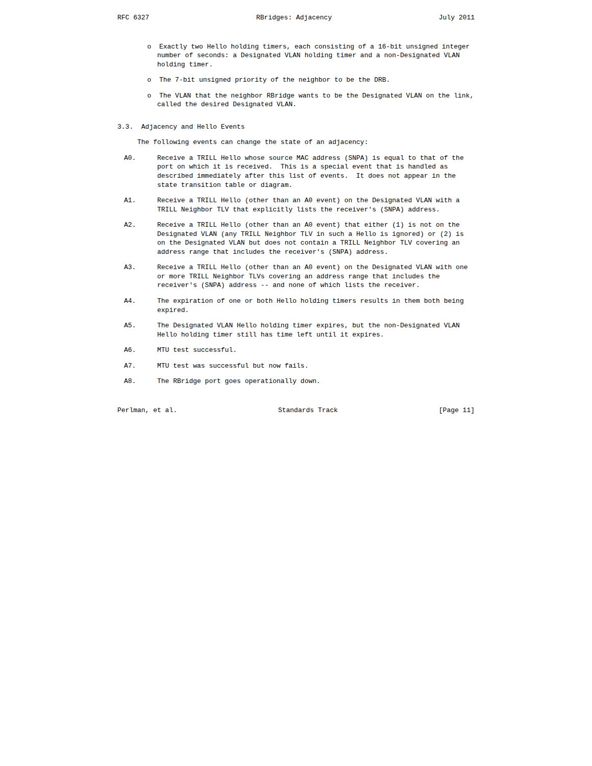RFC 6327 RBridges: Adjacency July 2011
o Exactly two Hello holding timers, each consisting of a 16-bit unsigned integer number of seconds: a Designated VLAN holding timer and a non-Designated VLAN holding timer.
o The 7-bit unsigned priority of the neighbor to be the DRB.
o The VLAN that the neighbor RBridge wants to be the Designated VLAN on the link, called the desired Designated VLAN.
3.3. Adjacency and Hello Events
The following events can change the state of an adjacency:
A0. Receive a TRILL Hello whose source MAC address (SNPA) is equal to that of the port on which it is received. This is a special event that is handled as described immediately after this list of events. It does not appear in the state transition table or diagram.
A1. Receive a TRILL Hello (other than an A0 event) on the Designated VLAN with a TRILL Neighbor TLV that explicitly lists the receiver's (SNPA) address.
A2. Receive a TRILL Hello (other than an A0 event) that either (1) is not on the Designated VLAN (any TRILL Neighbor TLV in such a Hello is ignored) or (2) is on the Designated VLAN but does not contain a TRILL Neighbor TLV covering an address range that includes the receiver's (SNPA) address.
A3. Receive a TRILL Hello (other than an A0 event) on the Designated VLAN with one or more TRILL Neighbor TLVs covering an address range that includes the receiver's (SNPA) address -- and none of which lists the receiver.
A4. The expiration of one or both Hello holding timers results in them both being expired.
A5. The Designated VLAN Hello holding timer expires, but the non-Designated VLAN Hello holding timer still has time left until it expires.
A6. MTU test successful.
A7. MTU test was successful but now fails.
A8. The RBridge port goes operationally down.
Perlman, et al. Standards Track [Page 11]